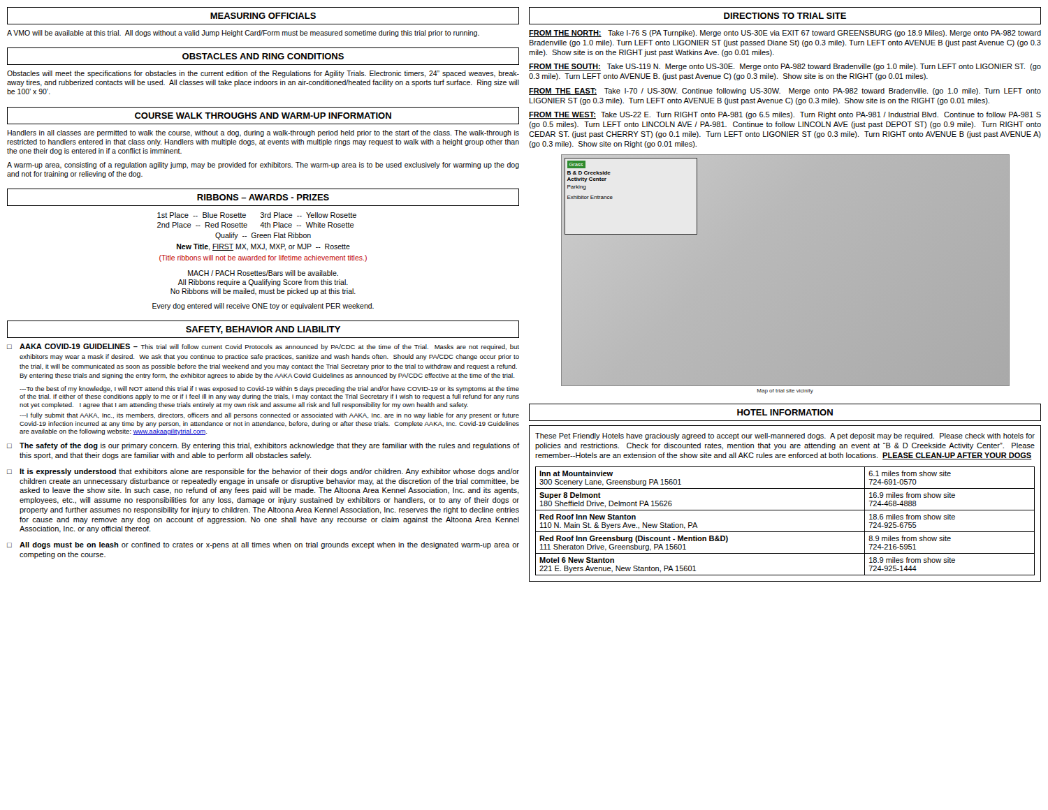MEASURING OFFICIALS
A VMO will be available at this trial. All dogs without a valid Jump Height Card/Form must be measured sometime during this trial prior to running.
OBSTACLES AND RING CONDITIONS
Obstacles will meet the specifications for obstacles in the current edition of the Regulations for Agility Trials. Electronic timers, 24” spaced weaves, break-away tires, and rubberized contacts will be used. All classes will take place indoors in an air-conditioned/heated facility on a sports turf surface. Ring size will be 100’ x 90’.
COURSE WALK THROUGHS AND WARM-UP INFORMATION
Handlers in all classes are permitted to walk the course, without a dog, during a walk-through period held prior to the start of the class. The walk-through is restricted to handlers entered in that class only. Handlers with multiple dogs, at events with multiple rings may request to walk with a height group other than the one their dog is entered in if a conflict is imminent.
A warm-up area, consisting of a regulation agility jump, may be provided for exhibitors. The warm-up area is to be used exclusively for warming up the dog and not for training or relieving of the dog.
RIBBONS – AWARDS - PRIZES
| 1st Place -- Blue Rosette | 3rd Place -- Yellow Rosette |
| 2nd Place -- Red Rosette | 4th Place -- White Rosette |
Qualify -- Green Flat Ribbon
New Title, FIRST MX, MXJ, MXP, or MJP -- Rosette
(Title ribbons will not be awarded for lifetime achievement titles.)
MACH / PACH Rosettes/Bars will be available.
All Ribbons require a Qualifying Score from this trial.
No Ribbons will be mailed, must be picked up at this trial.
Every dog entered will receive ONE toy or equivalent PER weekend.
SAFETY, BEHAVIOR AND LIABILITY
AAKA COVID-19 GUIDELINES – This trial will follow current Covid Protocols as announced by PA/CDC at the time of the Trial. Masks are not required, but exhibitors may wear a mask if desired. We ask that you continue to practice safe practices, sanitize and wash hands often. Should any PA/CDC change occur prior to the trial, it will be communicated as soon as possible before the trial weekend and you may contact the Trial Secretary prior to the trial to withdraw and request a refund. By entering these trials and signing the entry form, the exhibitor agrees to abide by the AAKA Covid Guidelines as announced by PA/CDC effective at the time of the trial.
---To the best of my knowledge, I will NOT attend this trial if I was exposed to Covid-19 within 5 days preceding the trial and/or have COVID-19 or its symptoms at the time of the trial. If either of these conditions apply to me or if I feel ill in any way during the trials, I may contact the Trial Secretary if I wish to request a full refund for any runs not yet completed. I agree that I am attending these trials entirely at my own risk and assume all risk and full responsibility for my own health and safety.
---I fully submit that AAKA, Inc., its members, directors, officers and all persons connected or associated with AAKA, Inc. are in no way liable for any present or future Covid-19 infection incurred at any time by any person, in attendance or not in attendance, before, during or after these trials. Complete AAKA, Inc. Covid-19 Guidelines are available on the following website: www.aakaagilitytrial.com.
The safety of the dog is our primary concern. By entering this trial, exhibitors acknowledge that they are familiar with the rules and regulations of this sport, and that their dogs are familiar with and able to perform all obstacles safely.
It is expressly understood that exhibitors alone are responsible for the behavior of their dogs and/or children. Any exhibitor whose dogs and/or children create an unnecessary disturbance or repeatedly engage in unsafe or disruptive behavior may, at the discretion of the trial committee, be asked to leave the show site. In such case, no refund of any fees paid will be made. The Altoona Area Kennel Association, Inc. and its agents, employees, etc., will assume no responsibilities for any loss, damage or injury sustained by exhibitors or handlers, or to any of their dogs or property and further assumes no responsibility for injury to children. The Altoona Area Kennel Association, Inc. reserves the right to decline entries for cause and may remove any dog on account of aggression. No one shall have any recourse or claim against the Altoona Area Kennel Association, Inc. or any official thereof.
All dogs must be on leash or confined to crates or x-pens at all times when on trial grounds except when in the designated warm-up area or competing on the course.
DIRECTIONS TO TRIAL SITE
FROM THE NORTH: Take I-76 S (PA Turnpike). Merge onto US-30E via EXIT 67 toward GREENSBURG (go 18.9 Miles). Merge onto PA-982 toward Bradenville (go 1.0 mile). Turn LEFT onto LIGONIER ST (just passed Diane St) (go 0.3 mile). Turn LEFT onto AVENUE B (just past Avenue C) (go 0.3 mile). Show site is on the RIGHT just past Watkins Ave. (go 0.01 miles).
FROM THE SOUTH: Take US-119 N. Merge onto US-30E. Merge onto PA-982 toward Bradenville (go 1.0 mile). Turn LEFT onto LIGONIER ST. (go 0.3 mile). Turn LEFT onto AVENUE B. (just past Avenue C) (go 0.3 mile). Show site is on the RIGHT (go 0.01 miles).
FROM THE EAST: Take I-70 / US-30W. Continue following US-30W. Merge onto PA-982 toward Bradenville. (go 1.0 mile). Turn LEFT onto LIGONIER ST (go 0.3 mile). Turn LEFT onto AVENUE B (just past Avenue C) (go 0.3 mile). Show site is on the RIGHT (go 0.01 miles).
FROM THE WEST: Take US-22 E. Turn RIGHT onto PA-981 (go 6.5 miles). Turn Right onto PA-981 / Industrial Blvd. Continue to follow PA-981 S (go 0.5 miles). Turn LEFT onto LINCOLN AVE / PA-981. Continue to follow LINCOLN AVE (just past DEPOT ST) (go 0.9 mile). Turn RIGHT onto CEDAR ST. (just past CHERRY ST) (go 0.1 mile). Turn LEFT onto LIGONIER ST (go 0.3 mile). Turn RIGHT onto AVENUE B (just past AVENUE A) (go 0.3 mile). Show site on Right (go 0.01 miles).
Grass B & D Creekside
Activity Center Parking Exhibitor Entrance
Map of trial site vicinity
HOTEL INFORMATION
These Pet Friendly Hotels have graciously agreed to accept our well-mannered dogs. A pet deposit may be required. Please check with hotels for policies and restrictions. Check for discounted rates, mention that you are attending an event at “B & D Creekside Activity Center”. Please remember--Hotels are an extension of the show site and all AKC rules are enforced at both locations. PLEASE CLEAN-UP AFTER YOUR DOGS
| Inn at Mountainview 300 Scenery Lane, Greensburg PA 15601 | 6.1 miles from show site 724-691-0570 |
| Super 8 Delmont 180 Sheffield Drive, Delmont PA 15626 | 16.9 miles from show site 724-468-4888 |
| Red Roof Inn New Stanton 110 N. Main St. & Byers Ave., New Station, PA | 18.6 miles from show site 724-925-6755 |
| Red Roof Inn Greensburg (Discount - Mention B&D) 111 Sheraton Drive, Greensburg, PA 15601 | 8.9 miles from show site 724-216-5951 |
| Motel 6 New Stanton 221 E. Byers Avenue, New Stanton, PA 15601 | 18.9 miles from show site 724-925-1444 |